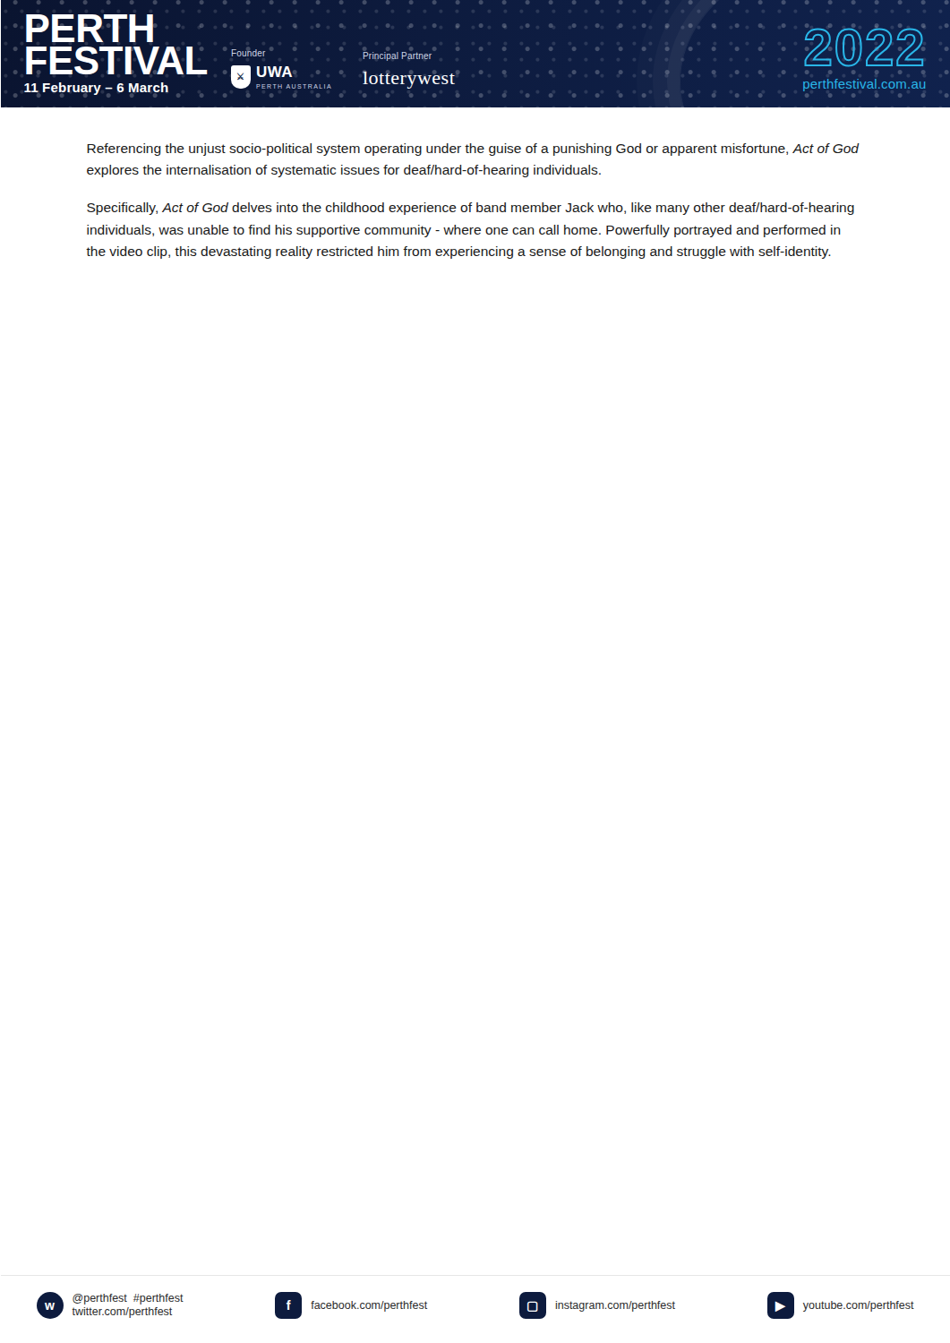Perth Festival 11 February – 6 March
Founder ⚔ UWAPERTH AUSTRALIA
Principal Partner lotterywest
2022
perthfestival.com.au
Referencing the unjust socio-political system operating under the guise of a punishing God or apparent misfortune, Act of God explores the internalisation of systematic issues for deaf/hard-of-hearing individuals.
Specifically, Act of God delves into the childhood experience of band member Jack who, like many other deaf/hard-of-hearing individuals, was unable to find his supportive community - where one can call home. Powerfully portrayed and performed in the video clip, this devastating reality restricted him from experiencing a sense of belonging and struggle with self-identity.
w @perthfest #perthfest twitter.com/perthfest
f facebook.com/perthfest
▢ instagram.com/perthfest
▶ youtube.com/perthfest